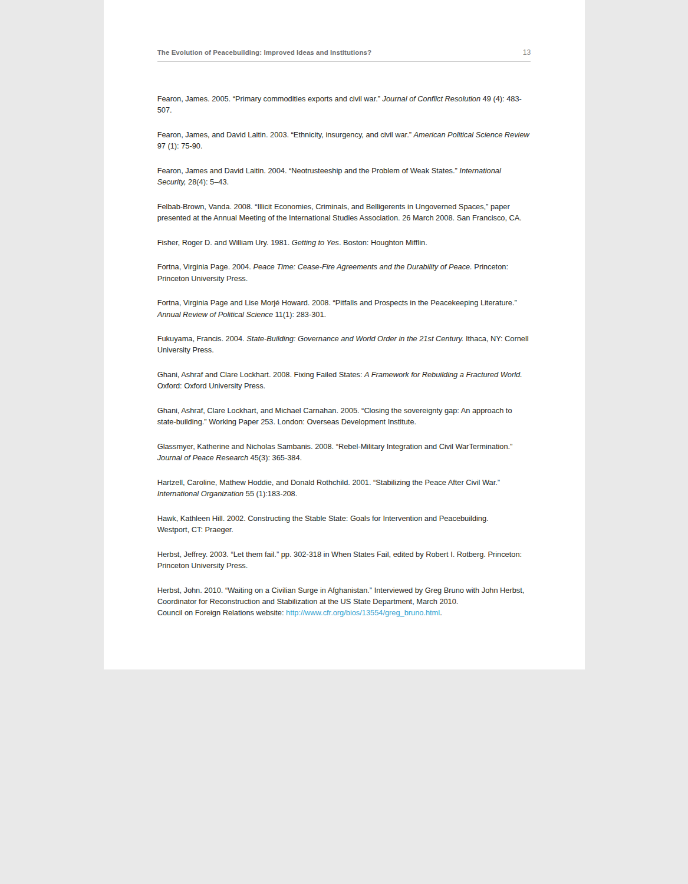The Evolution of Peacebuilding: Improved Ideas and Institutions?
13
Fearon, James. 2005. “Primary commodities exports and civil war.” Journal of Conflict Resolution 49 (4): 483-507.
Fearon, James, and David Laitin. 2003. “Ethnicity, insurgency, and civil war.” American Political Science Review 97 (1): 75-90.
Fearon, James and David Laitin. 2004. “Neotrusteeship and the Problem of Weak States.” International Security, 28(4): 5–43.
Felbab-Brown, Vanda. 2008. “Illicit Economies, Criminals, and Belligerents in Ungoverned Spaces,” paper presented at the Annual Meeting of the International Studies Association. 26 March 2008. San Francisco, CA.
Fisher, Roger D. and William Ury. 1981. Getting to Yes. Boston: Houghton Mifflin.
Fortna, Virginia Page. 2004. Peace Time: Cease-Fire Agreements and the Durability of Peace. Princeton: Princeton University Press.
Fortna, Virginia Page and Lise Morjé Howard. 2008. “Pitfalls and Prospects in the Peacekeeping Literature.” Annual Review of Political Science 11(1): 283-301.
Fukuyama, Francis. 2004. State-Building: Governance and World Order in the 21st Century. Ithaca, NY: Cornell University Press.
Ghani, Ashraf and Clare Lockhart. 2008. Fixing Failed States: A Framework for Rebuilding a Fractured World. Oxford: Oxford University Press.
Ghani, Ashraf, Clare Lockhart, and Michael Carnahan. 2005. “Closing the sovereignty gap: An approach to state-building.” Working Paper 253. London: Overseas Development Institute.
Glassmyer, Katherine and Nicholas Sambanis. 2008. “Rebel-Military Integration and Civil WarTermination.” Journal of Peace Research 45(3): 365-384.
Hartzell, Caroline, Mathew Hoddie, and Donald Rothchild. 2001. “Stabilizing the Peace After Civil War.” International Organization 55 (1):183-208.
Hawk, Kathleen Hill. 2002. Constructing the Stable State: Goals for Intervention and Peacebuilding.
Westport, CT: Praeger.
Herbst, Jeffrey. 2003. “Let them fail.” pp. 302-318 in When States Fail, edited by Robert I. Rotberg. Princeton: Princeton University Press.
Herbst, John. 2010. “Waiting on a Civilian Surge in Afghanistan.” Interviewed by Greg Bruno with John Herbst, Coordinator for Reconstruction and Stabilization at the US State Department, March 2010.
Council on Foreign Relations website: http://www.cfr.org/bios/13554/greg_bruno.html.